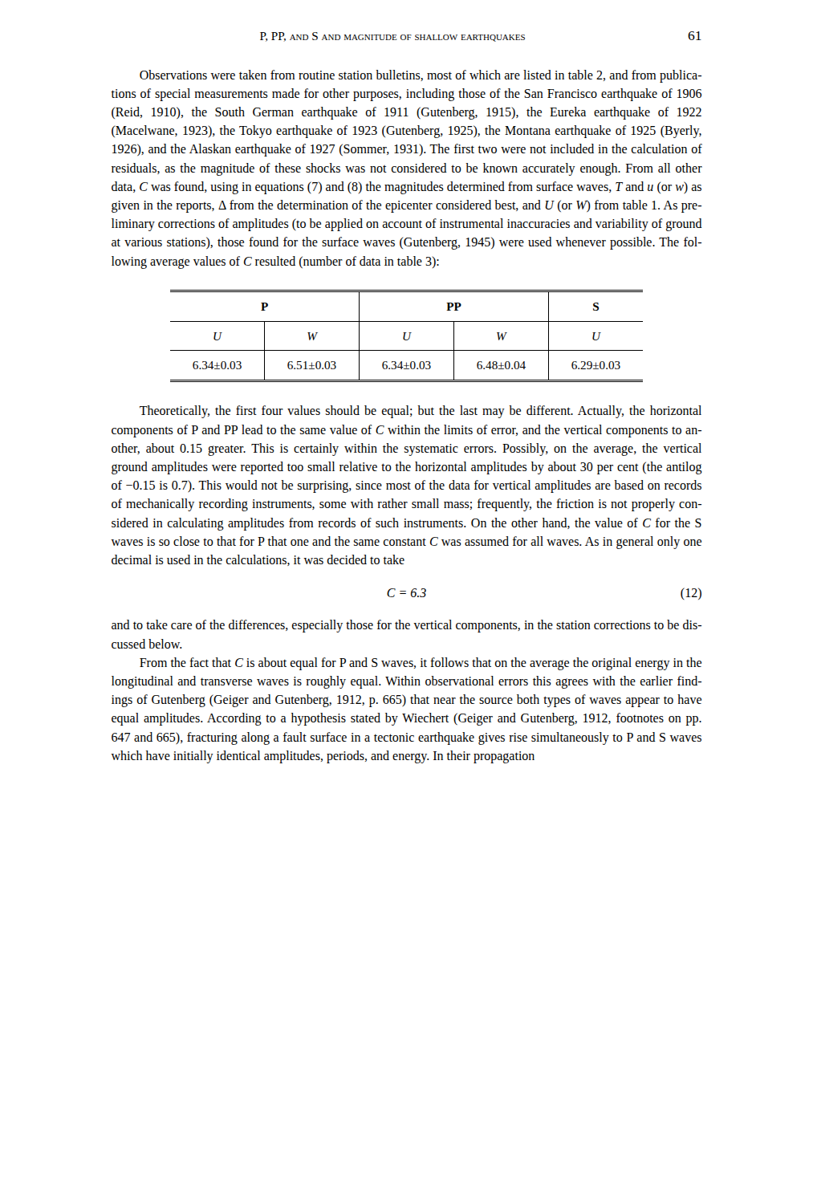P, PP, and S and magnitude of shallow earthquakes 61
Observations were taken from routine station bulletins, most of which are listed in table 2, and from publications of special measurements made for other purposes, including those of the San Francisco earthquake of 1906 (Reid, 1910), the South German earthquake of 1911 (Gutenberg, 1915), the Eureka earthquake of 1922 (Macelwane, 1923), the Tokyo earthquake of 1923 (Gutenberg, 1925), the Montana earthquake of 1925 (Byerly, 1926), and the Alaskan earthquake of 1927 (Sommer, 1931). The first two were not included in the calculation of residuals, as the magnitude of these shocks was not considered to be known accurately enough. From all other data, C was found, using in equations (7) and (8) the magnitudes determined from surface waves, T and u (or w) as given in the reports, Δ from the determination of the epicenter considered best, and U (or W) from table 1. As preliminary corrections of amplitudes (to be applied on account of instrumental inaccuracies and variability of ground at various stations), those found for the surface waves (Gutenberg, 1945) were used whenever possible. The following average values of C resulted (number of data in table 3):
| P | PP | S |
| --- | --- | --- |
| U | W | U | W | U |
| 6.34±0.03 | 6.51±0.03 | 6.34±0.03 | 6.48±0.04 | 6.29±0.03 |
Theoretically, the first four values should be equal; but the last may be different. Actually, the horizontal components of P and PP lead to the same value of C within the limits of error, and the vertical components to another, about 0.15 greater. This is certainly within the systematic errors. Possibly, on the average, the vertical ground amplitudes were reported too small relative to the horizontal amplitudes by about 30 per cent (the antilog of −0.15 is 0.7). This would not be surprising, since most of the data for vertical amplitudes are based on records of mechanically recording instruments, some with rather small mass; frequently, the friction is not properly considered in calculating amplitudes from records of such instruments. On the other hand, the value of C for the S waves is so close to that for P that one and the same constant C was assumed for all waves. As in general only one decimal is used in the calculations, it was decided to take
C = 6.3 (12)
and to take care of the differences, especially those for the vertical components, in the station corrections to be discussed below.
From the fact that C is about equal for P and S waves, it follows that on the average the original energy in the longitudinal and transverse waves is roughly equal. Within observational errors this agrees with the earlier findings of Gutenberg (Geiger and Gutenberg, 1912, p. 665) that near the source both types of waves appear to have equal amplitudes. According to a hypothesis stated by Wiechert (Geiger and Gutenberg, 1912, footnotes on pp. 647 and 665), fracturing along a fault surface in a tectonic earthquake gives rise simultaneously to P and S waves which have initially identical amplitudes, periods, and energy. In their propagation